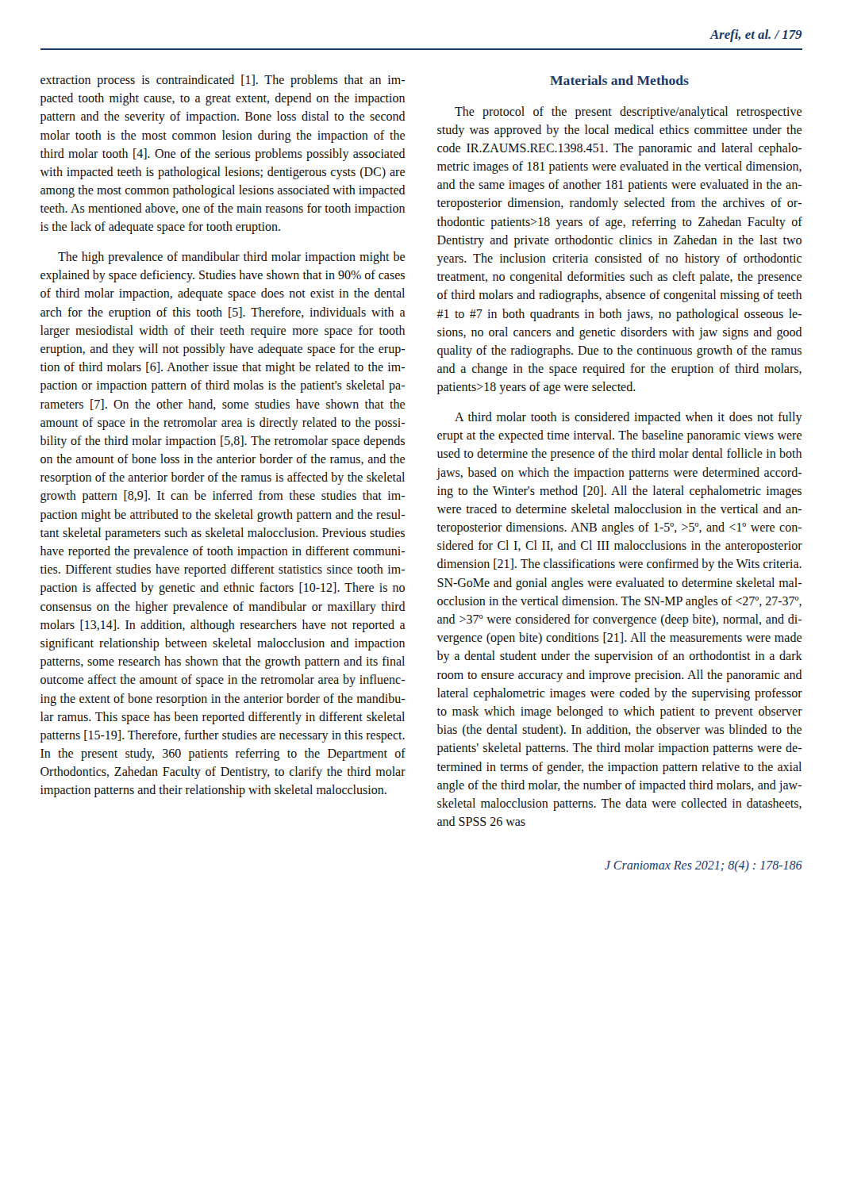Arefi, et al. / 179
extraction process is contraindicated [1]. The problems that an impacted tooth might cause, to a great extent, depend on the impaction pattern and the severity of impaction. Bone loss distal to the second molar tooth is the most common lesion during the impaction of the third molar tooth [4]. One of the serious problems possibly associated with impacted teeth is pathological lesions; dentigerous cysts (DC) are among the most common pathological lesions associated with impacted teeth. As mentioned above, one of the main reasons for tooth impaction is the lack of adequate space for tooth eruption.
The high prevalence of mandibular third molar impaction might be explained by space deficiency. Studies have shown that in 90% of cases of third molar impaction, adequate space does not exist in the dental arch for the eruption of this tooth [5]. Therefore, individuals with a larger mesiodistal width of their teeth require more space for tooth eruption, and they will not possibly have adequate space for the eruption of third molars [6]. Another issue that might be related to the impaction or impaction pattern of third molas is the patient's skeletal parameters [7]. On the other hand, some studies have shown that the amount of space in the retromolar area is directly related to the possibility of the third molar impaction [5,8]. The retromolar space depends on the amount of bone loss in the anterior border of the ramus, and the resorption of the anterior border of the ramus is affected by the skeletal growth pattern [8,9]. It can be inferred from these studies that impaction might be attributed to the skeletal growth pattern and the resultant skeletal parameters such as skeletal malocclusion. Previous studies have reported the prevalence of tooth impaction in different communities. Different studies have reported different statistics since tooth impaction is affected by genetic and ethnic factors [10-12]. There is no consensus on the higher prevalence of mandibular or maxillary third molars [13,14]. In addition, although researchers have not reported a significant relationship between skeletal malocclusion and impaction patterns, some research has shown that the growth pattern and its final outcome affect the amount of space in the retromolar area by influencing the extent of bone resorption in the anterior border of the mandibular ramus. This space has been reported differently in different skeletal patterns [15-19]. Therefore, further studies are necessary in this respect. In the present study, 360 patients referring to the Department of Orthodontics, Zahedan Faculty of Dentistry, to clarify the third molar impaction patterns and their relationship with skeletal malocclusion.
Materials and Methods
The protocol of the present descriptive/analytical retrospective study was approved by the local medical ethics committee under the code IR.ZAUMS.REC.1398.451. The panoramic and lateral cephalometric images of 181 patients were evaluated in the vertical dimension, and the same images of another 181 patients were evaluated in the anteroposterior dimension, randomly selected from the archives of orthodontic patients>18 years of age, referring to Zahedan Faculty of Dentistry and private orthodontic clinics in Zahedan in the last two years. The inclusion criteria consisted of no history of orthodontic treatment, no congenital deformities such as cleft palate, the presence of third molars and radiographs, absence of congenital missing of teeth #1 to #7 in both quadrants in both jaws, no pathological osseous lesions, no oral cancers and genetic disorders with jaw signs and good quality of the radiographs. Due to the continuous growth of the ramus and a change in the space required for the eruption of third molars, patients>18 years of age were selected.
A third molar tooth is considered impacted when it does not fully erupt at the expected time interval. The baseline panoramic views were used to determine the presence of the third molar dental follicle in both jaws, based on which the impaction patterns were determined according to the Winter's method [20]. All the lateral cephalometric images were traced to determine skeletal malocclusion in the vertical and anteroposterior dimensions. ANB angles of 1-5º, >5º, and <1º were considered for Cl I, Cl II, and Cl III malocclusions in the anteroposterior dimension [21]. The classifications were confirmed by the Wits criteria. SN-GoMe and gonial angles were evaluated to determine skeletal malocclusion in the vertical dimension. The SN-MP angles of <27º, 27-37º, and >37º were considered for convergence (deep bite), normal, and divergence (open bite) conditions [21]. All the measurements were made by a dental student under the supervision of an orthodontist in a dark room to ensure accuracy and improve precision. All the panoramic and lateral cephalometric images were coded by the supervising professor to mask which image belonged to which patient to prevent observer bias (the dental student). In addition, the observer was blinded to the patients' skeletal patterns. The third molar impaction patterns were determined in terms of gender, the impaction pattern relative to the axial angle of the third molar, the number of impacted third molars, and jaw-skeletal malocclusion patterns. The data were collected in datasheets, and SPSS 26 was
J Craniomax Res 2021; 8(4) : 178-186